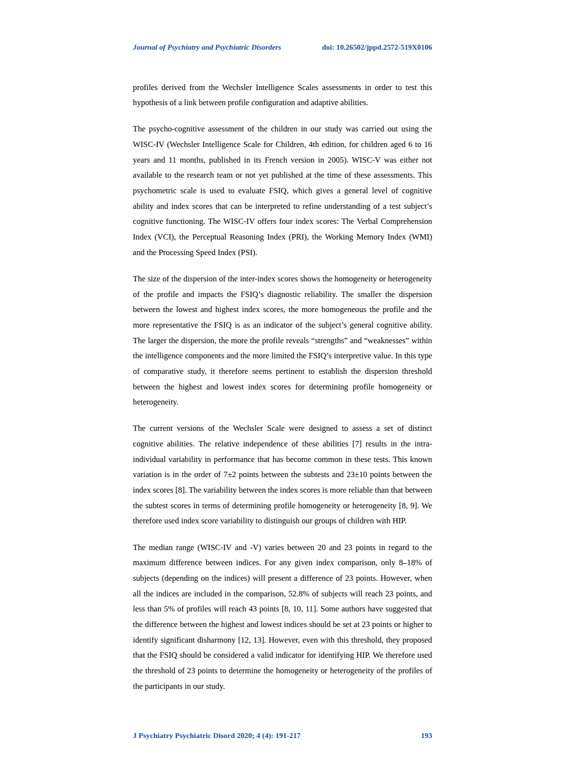Journal of Psychiatry and Psychiatric Disorders doi: 10.26502/jppd.2572-519X0106
profiles derived from the Wechsler Intelligence Scales assessments in order to test this hypothesis of a link between profile configuration and adaptive abilities.
The psycho-cognitive assessment of the children in our study was carried out using the WISC-IV (Wechsler Intelligence Scale for Children, 4th edition, for children aged 6 to 16 years and 11 months, published in its French version in 2005). WISC-V was either not available to the research team or not yet published at the time of these assessments. This psychometric scale is used to evaluate FSIQ, which gives a general level of cognitive ability and index scores that can be interpreted to refine understanding of a test subject’s cognitive functioning. The WISC-IV offers four index scores: The Verbal Comprehension Index (VCI), the Perceptual Reasoning Index (PRI), the Working Memory Index (WMI) and the Processing Speed Index (PSI).
The size of the dispersion of the inter-index scores shows the homogeneity or heterogeneity of the profile and impacts the FSIQ’s diagnostic reliability. The smaller the dispersion between the lowest and highest index scores, the more homogeneous the profile and the more representative the FSIQ is as an indicator of the subject’s general cognitive ability. The larger the dispersion, the more the profile reveals “strengths” and “weaknesses” within the intelligence components and the more limited the FSIQ’s interpretive value. In this type of comparative study, it therefore seems pertinent to establish the dispersion threshold between the highest and lowest index scores for determining profile homogeneity or heterogeneity.
The current versions of the Wechsler Scale were designed to assess a set of distinct cognitive abilities. The relative independence of these abilities [7] results in the intra-individual variability in performance that has become common in these tests. This known variation is in the order of 7±2 points between the subtests and 23±10 points between the index scores [8]. The variability between the index scores is more reliable than that between the subtest scores in terms of determining profile homogeneity or heterogeneity [8, 9]. We therefore used index score variability to distinguish our groups of children with HIP.
The median range (WISC-IV and -V) varies between 20 and 23 points in regard to the maximum difference between indices. For any given index comparison, only 8–18% of subjects (depending on the indices) will present a difference of 23 points. However, when all the indices are included in the comparison, 52.8% of subjects will reach 23 points, and less than 5% of profiles will reach 43 points [8, 10, 11]. Some authors have suggested that the difference between the highest and lowest indices should be set at 23 points or higher to identify significant disharmony [12, 13]. However, even with this threshold, they proposed that the FSIQ should be considered a valid indicator for identifying HIP. We therefore used the threshold of 23 points to determine the homogeneity or heterogeneity of the profiles of the participants in our study.
J Psychiatry Psychiatric Disord 2020; 4 (4): 191-217 193